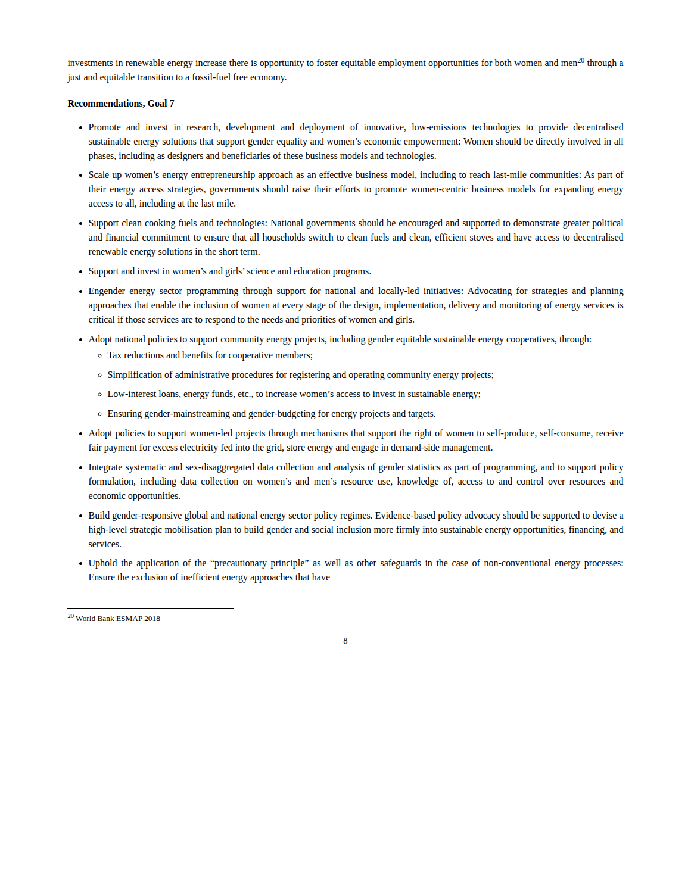investments in renewable energy increase there is opportunity to foster equitable employment opportunities for both women and men20 through a just and equitable transition to a fossil-fuel free economy.
Recommendations, Goal 7
Promote and invest in research, development and deployment of innovative, low-emissions technologies to provide decentralised sustainable energy solutions that support gender equality and women’s economic empowerment: Women should be directly involved in all phases, including as designers and beneficiaries of these business models and technologies.
Scale up women’s energy entrepreneurship approach as an effective business model, including to reach last-mile communities: As part of their energy access strategies, governments should raise their efforts to promote women-centric business models for expanding energy access to all, including at the last mile.
Support clean cooking fuels and technologies: National governments should be encouraged and supported to demonstrate greater political and financial commitment to ensure that all households switch to clean fuels and clean, efficient stoves and have access to decentralised renewable energy solutions in the short term.
Support and invest in women’s and girls’ science and education programs.
Engender energy sector programming through support for national and locally-led initiatives: Advocating for strategies and planning approaches that enable the inclusion of women at every stage of the design, implementation, delivery and monitoring of energy services is critical if those services are to respond to the needs and priorities of women and girls.
Adopt national policies to support community energy projects, including gender equitable sustainable energy cooperatives, through:
Tax reductions and benefits for cooperative members;
Simplification of administrative procedures for registering and operating community energy projects;
Low-interest loans, energy funds, etc., to increase women’s access to invest in sustainable energy;
Ensuring gender-mainstreaming and gender-budgeting for energy projects and targets.
Adopt policies to support women-led projects through mechanisms that support the right of women to self-produce, self-consume, receive fair payment for excess electricity fed into the grid, store energy and engage in demand-side management.
Integrate systematic and sex-disaggregated data collection and analysis of gender statistics as part of programming, and to support policy formulation, including data collection on women’s and men’s resource use, knowledge of, access to and control over resources and economic opportunities.
Build gender-responsive global and national energy sector policy regimes. Evidence-based policy advocacy should be supported to devise a high-level strategic mobilisation plan to build gender and social inclusion more firmly into sustainable energy opportunities, financing, and services.
Uphold the application of the “precautionary principle” as well as other safeguards in the case of non-conventional energy processes: Ensure the exclusion of inefficient energy approaches that have
20 World Bank ESMAP 2018
8